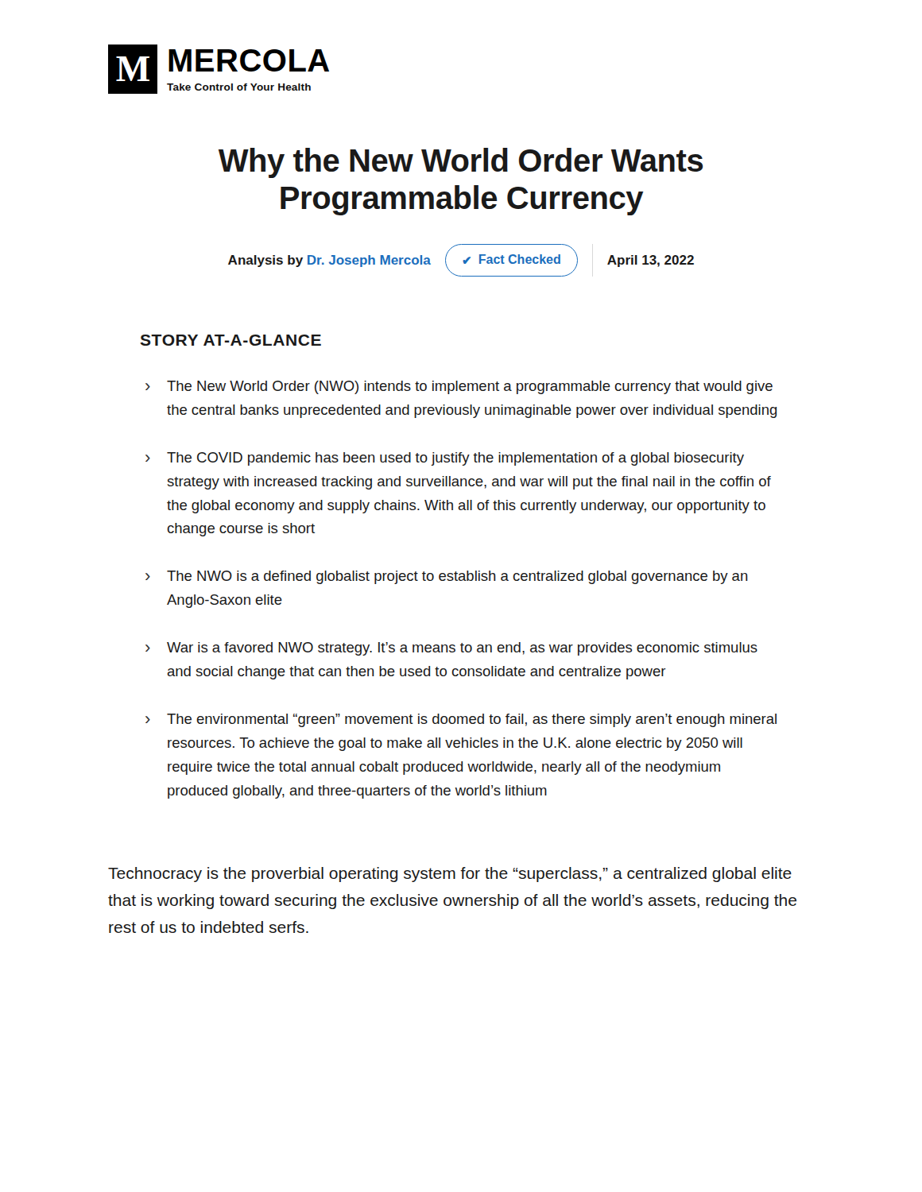M Mercola Take Control of Your Health
Why the New World Order Wants Programmable Currency
Analysis by Dr. Joseph Mercola ✔Fact Checked April 13, 2022
STORY AT-A-GLANCE
The New World Order (NWO) intends to implement a programmable currency that would give the central banks unprecedented and previously unimaginable power over individual spending
The COVID pandemic has been used to justify the implementation of a global biosecurity strategy with increased tracking and surveillance, and war will put the final nail in the coffin of the global economy and supply chains. With all of this currently underway, our opportunity to change course is short
The NWO is a defined globalist project to establish a centralized global governance by an Anglo-Saxon elite
War is a favored NWO strategy. It’s a means to an end, as war provides economic stimulus and social change that can then be used to consolidate and centralize power
The environmental “green” movement is doomed to fail, as there simply aren’t enough mineral resources. To achieve the goal to make all vehicles in the U.K. alone electric by 2050 will require twice the total annual cobalt produced worldwide, nearly all of the neodymium produced globally, and three-quarters of the world’s lithium
Technocracy is the proverbial operating system for the “superclass,” a centralized global elite that is working toward securing the exclusive ownership of all the world’s assets, reducing the rest of us to indebted serfs.